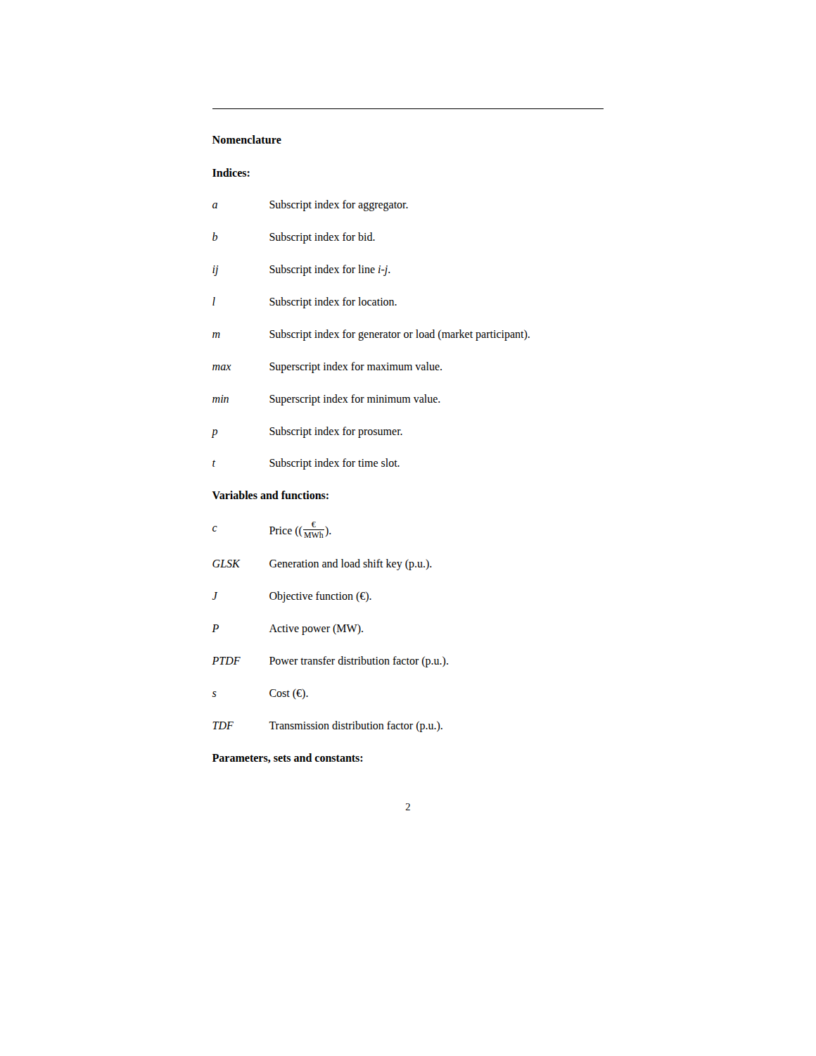Nomenclature
Indices:
a
Subscript index for aggregator.
b
Subscript index for bid.
ij
Subscript index for line i-j.
l
Subscript index for location.
m
Subscript index for generator or load (market participant).
max
Superscript index for maximum value.
min
Superscript index for minimum value.
p
Subscript index for prosumer.
t
Subscript index for time slot.
Variables and functions:
c
Price ((€MWh).
GLSK
Generation and load shift key (p.u.).
J
Objective function (€).
P
Active power (MW).
PTDF
Power transfer distribution factor (p.u.).
s
Cost (€).
TDF
Transmission distribution factor (p.u.).
Parameters, sets and constants:
2